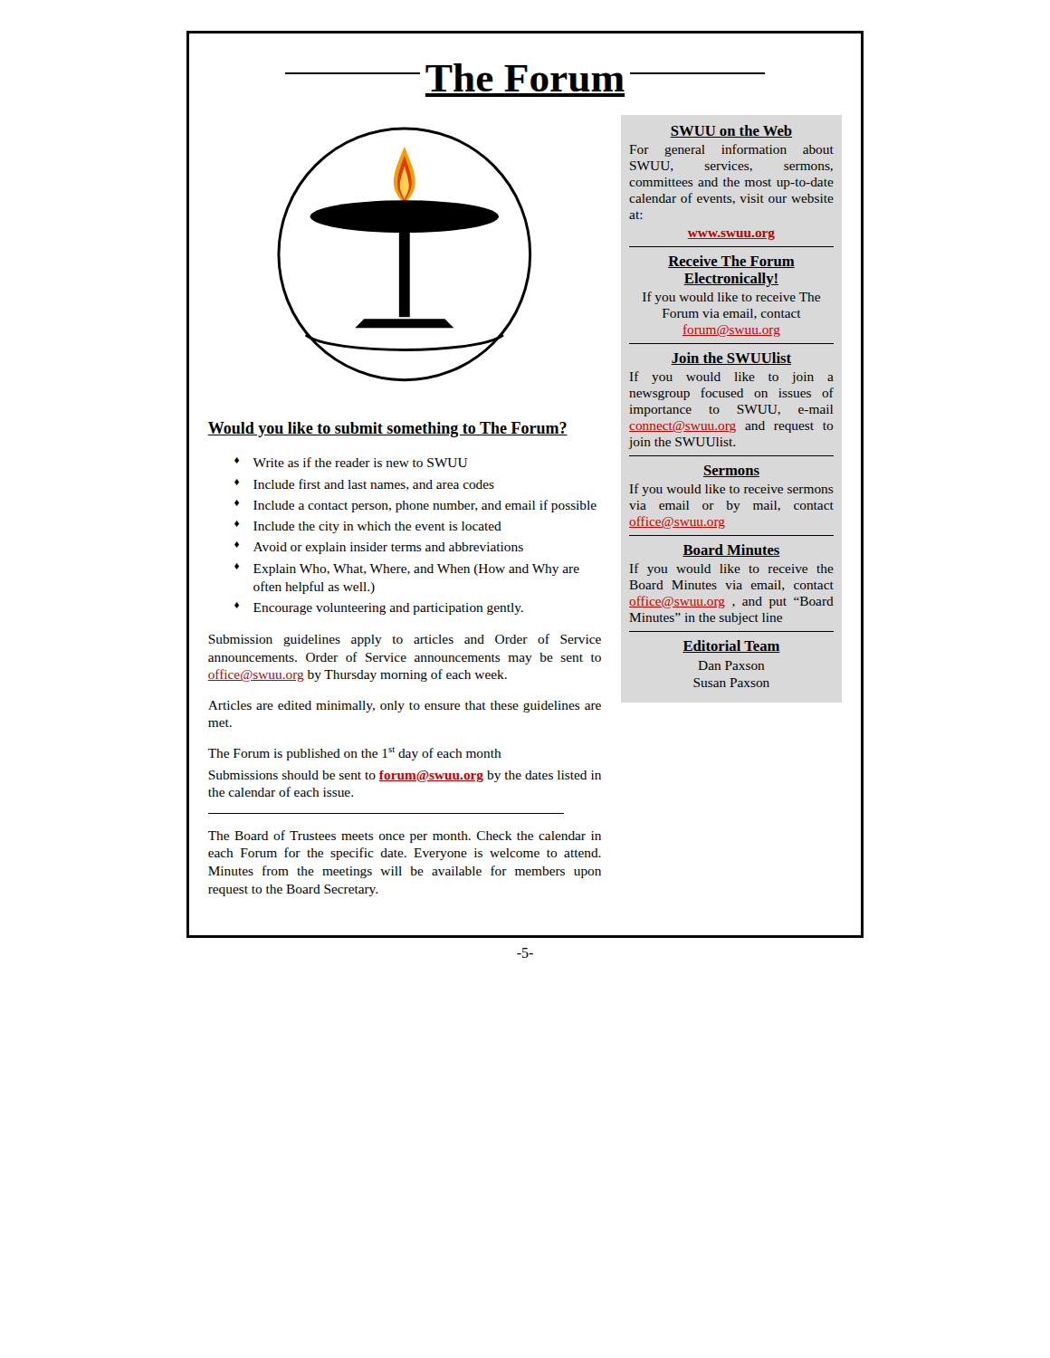The Forum
Would you like to submit something to The Forum?
Write as if the reader is new to SWUU
Include first and last names, and area codes
Include a contact person, phone number, and email if possible
Include the city in which the event is located
Avoid or explain insider terms and abbreviations
Explain Who, What, Where, and When (How and Why are often helpful as well.)
Encourage volunteering and participation gently.
Submission guidelines apply to articles and Order of Service announcements. Order of Service announcements may be sent to office@swuu.org by Thursday morning of each week.
Articles are edited minimally, only to ensure that these guidelines are met.
The Forum is published on the 1st day of each month
Submissions should be sent to forum@swuu.org by the dates listed in the calendar of each issue.
The Board of Trustees meets once per month. Check the calendar in each Forum for the specific date. Everyone is welcome to attend. Minutes from the meetings will be available for members upon request to the Board Secretary.
SWUU on the Web
For general information about SWUU, services, sermons, committees and the most up-to-date calendar of events, visit our website at:
www.swuu.org
Receive The Forum
Electronically!
If you would like to receive The Forum via email, contact forum@swuu.org
Join the SWUUlist
If you would like to join a newsgroup focused on issues of importance to SWUU, e-mail connect@swuu.org and request to join the SWUUlist.
Sermons
If you would like to receive sermons via email or by mail, contact office@swuu.org
Board Minutes
If you would like to receive the Board Minutes via email, contact office@swuu.org , and put “Board Minutes” in the subject line
Editorial Team
Dan Paxson
Susan Paxson
-5-